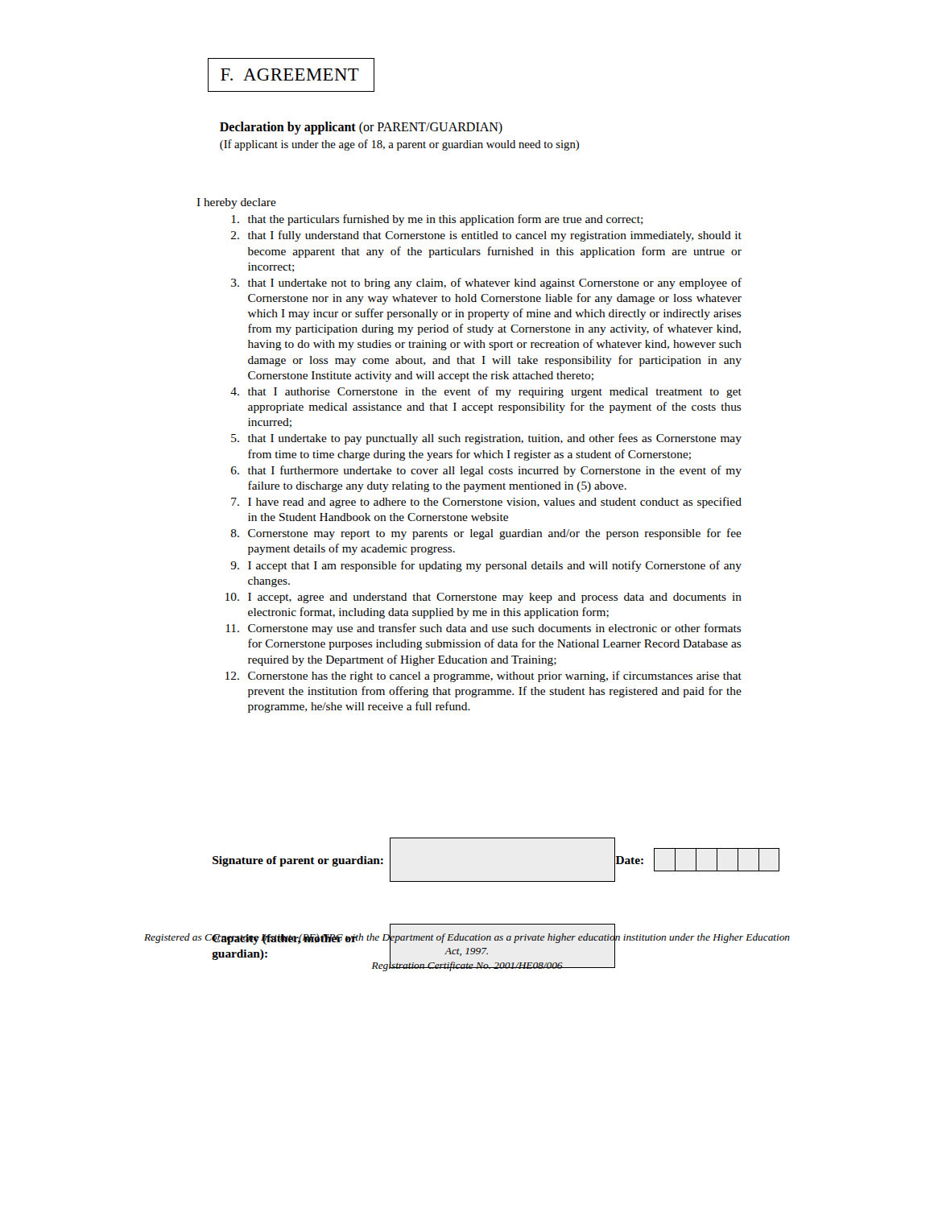F. AGREEMENT
Declaration by applicant (or PARENT/GUARDIAN)
(If applicant is under the age of 18, a parent or guardian would need to sign)
I hereby declare
that the particulars furnished by me in this application form are true and correct;
that I fully understand that Cornerstone is entitled to cancel my registration immediately, should it become apparent that any of the particulars furnished in this application form are untrue or incorrect;
that I undertake not to bring any claim, of whatever kind against Cornerstone or any employee of Cornerstone nor in any way whatever to hold Cornerstone liable for any damage or loss whatever which I may incur or suffer personally or in property of mine and which directly or indirectly arises from my participation during my period of study at Cornerstone in any activity, of whatever kind, having to do with my studies or training or with sport or recreation of whatever kind, however such damage or loss may come about, and that I will take responsibility for participation in any Cornerstone Institute activity and will accept the risk attached thereto;
that I authorise Cornerstone in the event of my requiring urgent medical treatment to get appropriate medical assistance and that I accept responsibility for the payment of the costs thus incurred;
that I undertake to pay punctually all such registration, tuition, and other fees as Cornerstone may from time to time charge during the years for which I register as a student of Cornerstone;
that I furthermore undertake to cover all legal costs incurred by Cornerstone in the event of my failure to discharge any duty relating to the payment mentioned in (5) above.
I have read and agree to adhere to the Cornerstone vision, values and student conduct as specified in the Student Handbook on the Cornerstone website
Cornerstone may report to my parents or legal guardian and/or the person responsible for fee payment details of my academic progress.
I accept that I am responsible for updating my personal details and will notify Cornerstone of any changes.
I accept, agree and understand that Cornerstone may keep and process data and documents in electronic format, including data supplied by me in this application form;
Cornerstone may use and transfer such data and use such documents in electronic or other formats for Cornerstone purposes including submission of data for the National Learner Record Database as required by the Department of Higher Education and Training;
Cornerstone has the right to cancel a programme, without prior warning, if circumstances arise that prevent the institution from offering that programme. If the student has registered and paid for the programme, he/she will receive a full refund.
| Signature of parent or guardian: | | Date: |
| Capacity (father, mother or guardian): | | |
Registered as Cornerstone Institute (RF) NPC with the Department of Education as a private higher education institution under the Higher Education Act, 1997.
Registration Certificate No. 2001/HE08/006